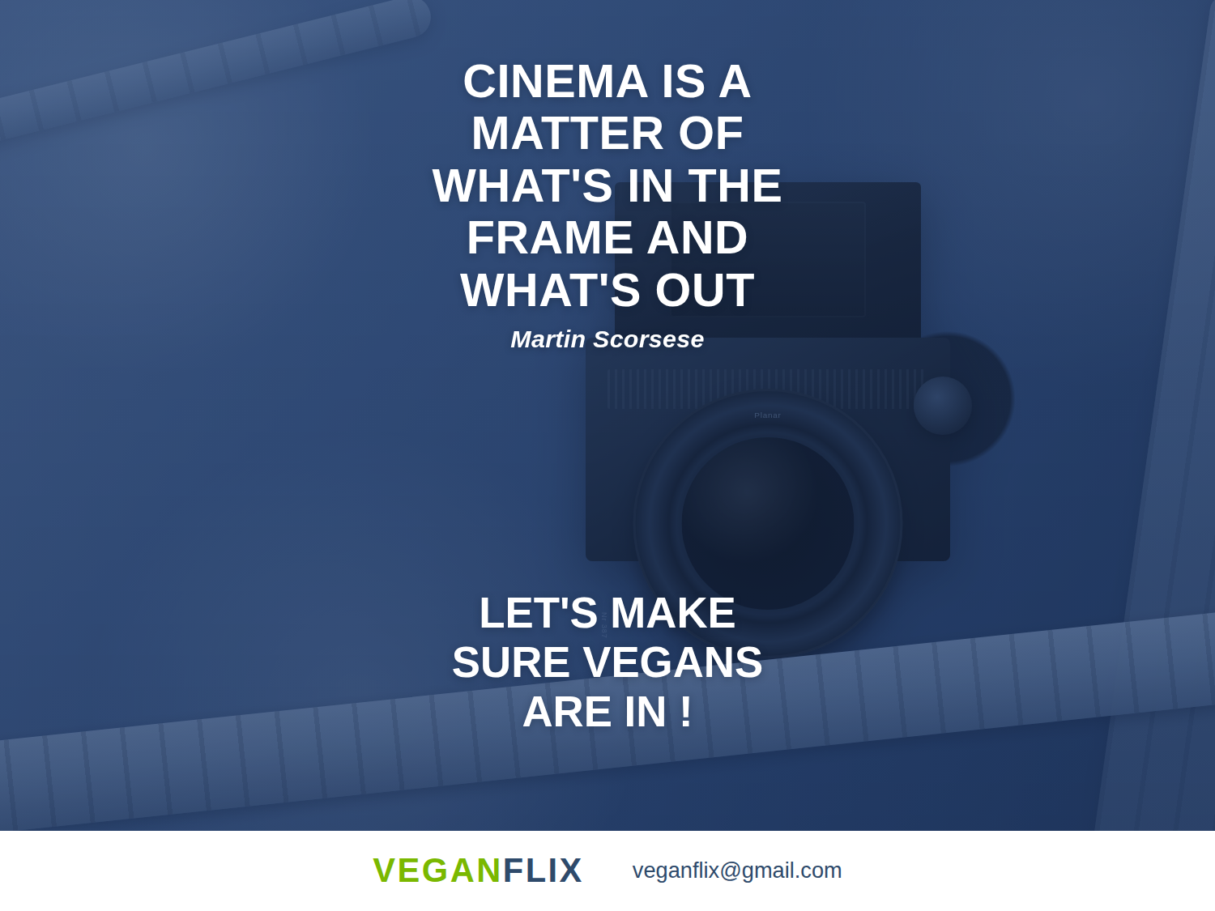Nr 387
Cinema is a matter of what's in the frame and what's out Martin Scorsese
Let's make sure vegans are in !
VEGAN FLIX
veganflix@gmail.com